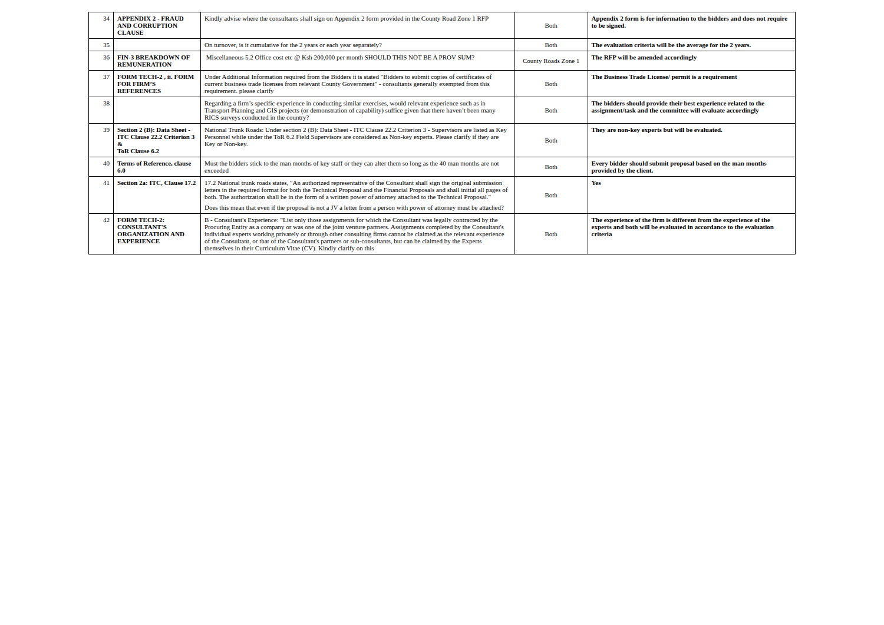| 34 | APPENDIX 2 - FRAUD AND CORRUPTION CLAUSE | Kindly advise where the consultants shall sign on Appendix 2 form provided in the County Road Zone 1 RFP | Both | Appendix 2 form is for information to the bidders and does not require to be signed. |
| 35 | | On turnover, is it cumulative for the 2 years or each year separately? | Both | The evaluation criteria will be the average for the 2 years. |
| 36 | FIN-3 BREAKDOWN OF REMUNERATION | Miscellaneous 5.2 Office cost etc @ Ksh 200,000 per month SHOULD THIS NOT BE A PROV SUM? | County Roads Zone 1 | The RFP will be amended accordingly |
| 37 | FORM TECH-2 , ii. FORM FOR FIRM’S REFERENCES | Under Additional Information required from the Bidders it is stated "Bidders to submit copies of certificates of current business trade licenses from relevant County Government" - consultants generally exempted from this requirement. please clarify | Both | The Business Trade License/ permit is a requirement |
| 38 | | Regarding a firm’s specific experience in conducting similar exercises, would relevant experience such as in Transport Planning and GIS projects (or demonstration of capability) suffice given that there haven’t been many RICS surveys conducted in the country? | Both | The bidders should provide their best experience related to the assignment/task and the committee will evaluate accordingly |
| 39 | Section 2 (B): Data Sheet - ITC Clause 22.2 Criterion 3 & ToR Clause 6.2 | National Trunk Roads: Under section 2 (B): Data Sheet - ITC Clause 22.2 Criterion 3 - Supervisors are listed as Key Personnel while under the ToR 6.2 Field Supervisors are considered as Non-key experts. Please clarify if they are Key or Non-key. | Both | They are non-key experts but will be evaluated. |
| 40 | Terms of Reference, clause 6.0 | Must the bidders stick to the man months of key staff or they can alter them so long as the 40 man months are not exceeded | Both | Every bidder should submit proposal based on the man months provided by the client. |
| 41 | Section 2a: ITC, Clause 17.2 | 17.2 National trunk roads states, "An authorized representative of the Consultant shall sign the original submission letters in the required format for both the Technical Proposal and the Financial Proposals and shall initial all pages of both. The authorization shall be in the form of a written power of attorney attached to the Technical Proposal." Does this mean that even if the proposal is not a JV a letter from a person with power of attorney must be attached? | Both | Yes |
| 42 | FORM TECH-2: CONSULTANT'S ORGANIZATION AND EXPERIENCE | B - Consultant's Experience: "List only those assignments for which the Consultant was legally contracted by the Procuring Entity as a company or was one of the joint venture partners. Assignments completed by the Consultant's individual experts working privately or through other consulting firms cannot be claimed as the relevant experience of the Consultant, or that of the Consultant's partners or sub-consultants, but can be claimed by the Experts themselves in their Curriculum Vitae (CV). Kindly clarify on this | Both | The experience of the firm is different from the experience of the experts and both will be evaluated in accordance to the evaluation criteria |